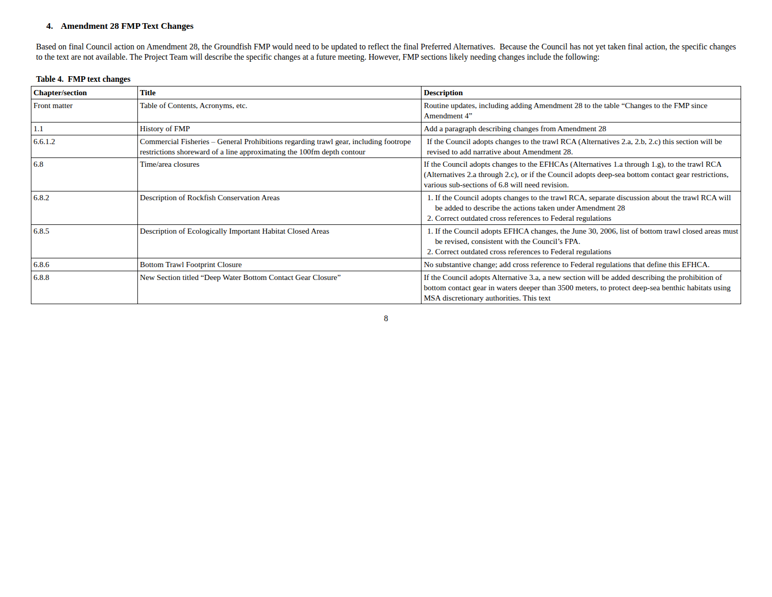4. Amendment 28 FMP Text Changes
Based on final Council action on Amendment 28, the Groundfish FMP would need to be updated to reflect the final Preferred Alternatives. Because the Council has not yet taken final action, the specific changes to the text are not available. The Project Team will describe the specific changes at a future meeting. However, FMP sections likely needing changes include the following:
Table 4. FMP text changes
| Chapter/section | Title | Description |
| --- | --- | --- |
| Front matter | Table of Contents, Acronyms, etc. | Routine updates, including adding Amendment 28 to the table “Changes to the FMP since Amendment 4” |
| 1.1 | History of FMP | Add a paragraph describing changes from Amendment 28 |
| 6.6.1.2 | Commercial Fisheries – General Prohibitions regarding trawl gear, including footrope restrictions shoreward of a line approximating the 100fm depth contour | If the Council adopts changes to the trawl RCA (Alternatives 2.a, 2.b, 2.c) this section will be revised to add narrative about Amendment 28. |
| 6.8 | Time/area closures | If the Council adopts changes to the EFHCAs (Alternatives 1.a through 1.g), to the trawl RCA (Alternatives 2.a through 2.c), or if the Council adopts deep-sea bottom contact gear restrictions, various sub-sections of 6.8 will need revision. |
| 6.8.2 | Description of Rockfish Conservation Areas | If the Council adopts changes to the trawl RCA, separate discussion about the trawl RCA will be added to describe the actions taken under Amendment 28 Correct outdated cross references to Federal regulations |
| 6.8.5 | Description of Ecologically Important Habitat Closed Areas | If the Council adopts EFHCA changes, the June 30, 2006, list of bottom trawl closed areas must be revised, consistent with the Council’s FPA. Correct outdated cross references to Federal regulations |
| 6.8.6 | Bottom Trawl Footprint Closure | No substantive change; add cross reference to Federal regulations that define this EFHCA. |
| 6.8.8 | New Section titled “Deep Water Bottom Contact Gear Closure” | If the Council adopts Alternative 3.a, a new section will be added describing the prohibition of bottom contact gear in waters deeper than 3500 meters, to protect deep-sea benthic habitats using MSA discretionary authorities. This text |
8